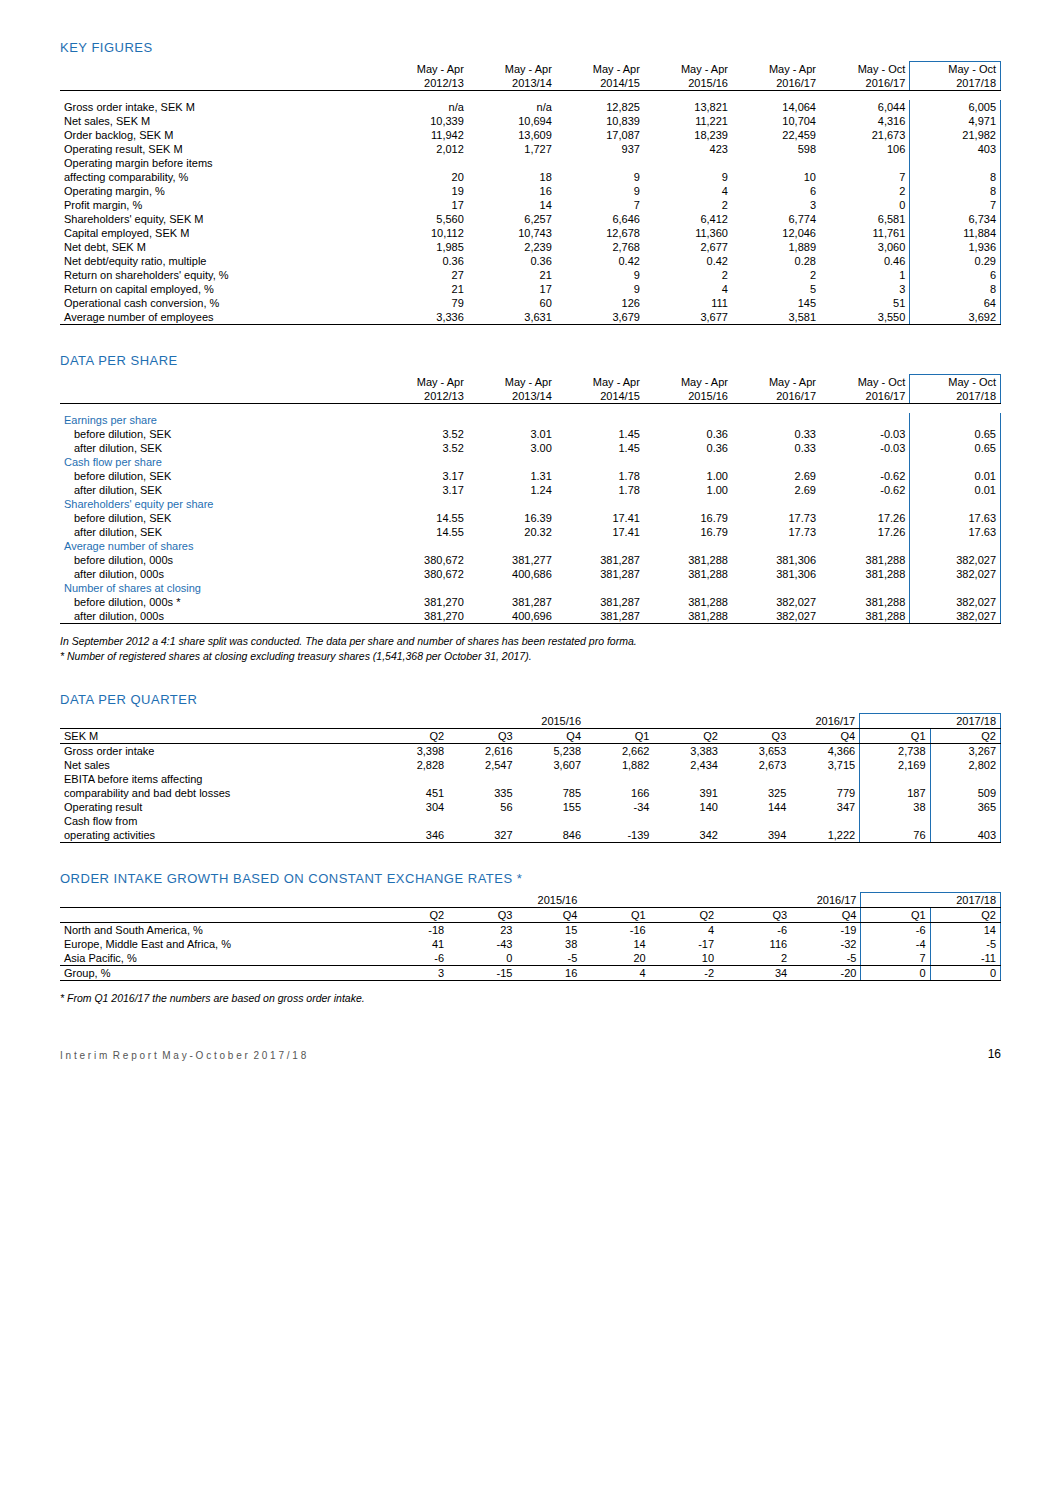KEY FIGURES
| | May - Apr | May - Apr | May - Apr | May - Apr | May - Apr | May - Oct | May - Oct |
| --- | --- | --- | --- | --- | --- | --- | --- |
| | 2012/13 | 2013/14 | 2014/15 | 2015/16 | 2016/17 | 2016/17 | 2017/18 |
| Gross order intake, SEK M | n/a | n/a | 12,825 | 13,821 | 14,064 | 6,044 | 6,005 |
| Net sales, SEK M | 10,339 | 10,694 | 10,839 | 11,221 | 10,704 | 4,316 | 4,971 |
| Order backlog, SEK M | 11,942 | 13,609 | 17,087 | 18,239 | 22,459 | 21,673 | 21,982 |
| Operating result, SEK M | 2,012 | 1,727 | 937 | 423 | 598 | 106 | 403 |
| Operating margin before items | | | | | | | |
| affecting comparability, % | 20 | 18 | 9 | 9 | 10 | 7 | 8 |
| Operating margin, % | 19 | 16 | 9 | 4 | 6 | 2 | 8 |
| Profit margin, % | 17 | 14 | 7 | 2 | 3 | 0 | 7 |
| Shareholders' equity, SEK M | 5,560 | 6,257 | 6,646 | 6,412 | 6,774 | 6,581 | 6,734 |
| Capital employed, SEK M | 10,112 | 10,743 | 12,678 | 11,360 | 12,046 | 11,761 | 11,884 |
| Net debt, SEK M | 1,985 | 2,239 | 2,768 | 2,677 | 1,889 | 3,060 | 1,936 |
| Net debt/equity ratio, multiple | 0.36 | 0.36 | 0.42 | 0.42 | 0.28 | 0.46 | 0.29 |
| Return on shareholders' equity, % | 27 | 21 | 9 | 2 | 2 | 1 | 6 |
| Return on capital employed, % | 21 | 17 | 9 | 4 | 5 | 3 | 8 |
| Operational cash conversion, % | 79 | 60 | 126 | 111 | 145 | 51 | 64 |
| Average number of employees | 3,336 | 3,631 | 3,679 | 3,677 | 3,581 | 3,550 | 3,692 |
DATA PER SHARE
| | May - Apr | May - Apr | May - Apr | May - Apr | May - Apr | May - Oct | May - Oct |
| --- | --- | --- | --- | --- | --- | --- | --- |
| | 2012/13 | 2013/14 | 2014/15 | 2015/16 | 2016/17 | 2016/17 | 2017/18 |
| Earnings per share | | | | | | | |
| before dilution, SEK | 3.52 | 3.01 | 1.45 | 0.36 | 0.33 | -0.03 | 0.65 |
| after dilution, SEK | 3.52 | 3.00 | 1.45 | 0.36 | 0.33 | -0.03 | 0.65 |
| Cash flow per share | | | | | | | |
| before dilution, SEK | 3.17 | 1.31 | 1.78 | 1.00 | 2.69 | -0.62 | 0.01 |
| after dilution, SEK | 3.17 | 1.24 | 1.78 | 1.00 | 2.69 | -0.62 | 0.01 |
| Shareholders' equity per share | | | | | | | |
| before dilution, SEK | 14.55 | 16.39 | 17.41 | 16.79 | 17.73 | 17.26 | 17.63 |
| after dilution, SEK | 14.55 | 20.32 | 17.41 | 16.79 | 17.73 | 17.26 | 17.63 |
| Average number of shares | | | | | | | |
| before dilution, 000s | 380,672 | 381,277 | 381,287 | 381,288 | 381,306 | 381,288 | 382,027 |
| after dilution, 000s | 380,672 | 400,686 | 381,287 | 381,288 | 381,306 | 381,288 | 382,027 |
| Number of shares at closing | | | | | | | |
| before dilution, 000s * | 381,270 | 381,287 | 381,287 | 381,288 | 382,027 | 381,288 | 382,027 |
| after dilution, 000s | 381,270 | 400,696 | 381,287 | 381,288 | 382,027 | 381,288 | 382,027 |
In September 2012 a 4:1 share split was conducted. The data per share and number of shares has been restated pro forma.
* Number of registered shares at closing excluding treasury shares (1,541,368 per October 31, 2017).
DATA PER QUARTER
| | 2015/16 | 2016/17 | 2017/18 |
| --- | --- | --- | --- |
| SEK M | Q2 | Q3 | Q4 | Q1 | Q2 | Q3 | Q4 | Q1 | Q2 |
| Gross order intake | 3,398 | 2,616 | 5,238 | 2,662 | 3,383 | 3,653 | 4,366 | 2,738 | 3,267 |
| Net sales | 2,828 | 2,547 | 3,607 | 1,882 | 2,434 | 2,673 | 3,715 | 2,169 | 2,802 |
| EBITA before items affecting | | | | | | | | | |
| comparability and bad debt losses | 451 | 335 | 785 | 166 | 391 | 325 | 779 | 187 | 509 |
| Operating result | 304 | 56 | 155 | -34 | 140 | 144 | 347 | 38 | 365 |
| Cash flow from | | | | | | | | | |
| operating activities | 346 | 327 | 846 | -139 | 342 | 394 | 1,222 | 76 | 403 |
ORDER INTAKE GROWTH BASED ON CONSTANT EXCHANGE RATES *
| | 2015/16 | 2016/17 | 2017/18 |
| --- | --- | --- | --- |
| | Q2 | Q3 | Q4 | Q1 | Q2 | Q3 | Q4 | Q1 | Q2 |
| North and South America, % | -18 | 23 | 15 | -16 | 4 | -6 | -19 | -6 | 14 |
| Europe, Middle East and Africa, % | 41 | -43 | 38 | 14 | -17 | 116 | -32 | -4 | -5 |
| Asia Pacific, % | -6 | 0 | -5 | 20 | 10 | 2 | -5 | 7 | -11 |
| Group, % | 3 | -15 | 16 | 4 | -2 | 34 | -20 | 0 | 0 |
* From Q1 2016/17 the numbers are based on gross order intake.
I n t e r i m R e p o r t M a y - O c t o b e r 2 0 1 7 / 1 8
16